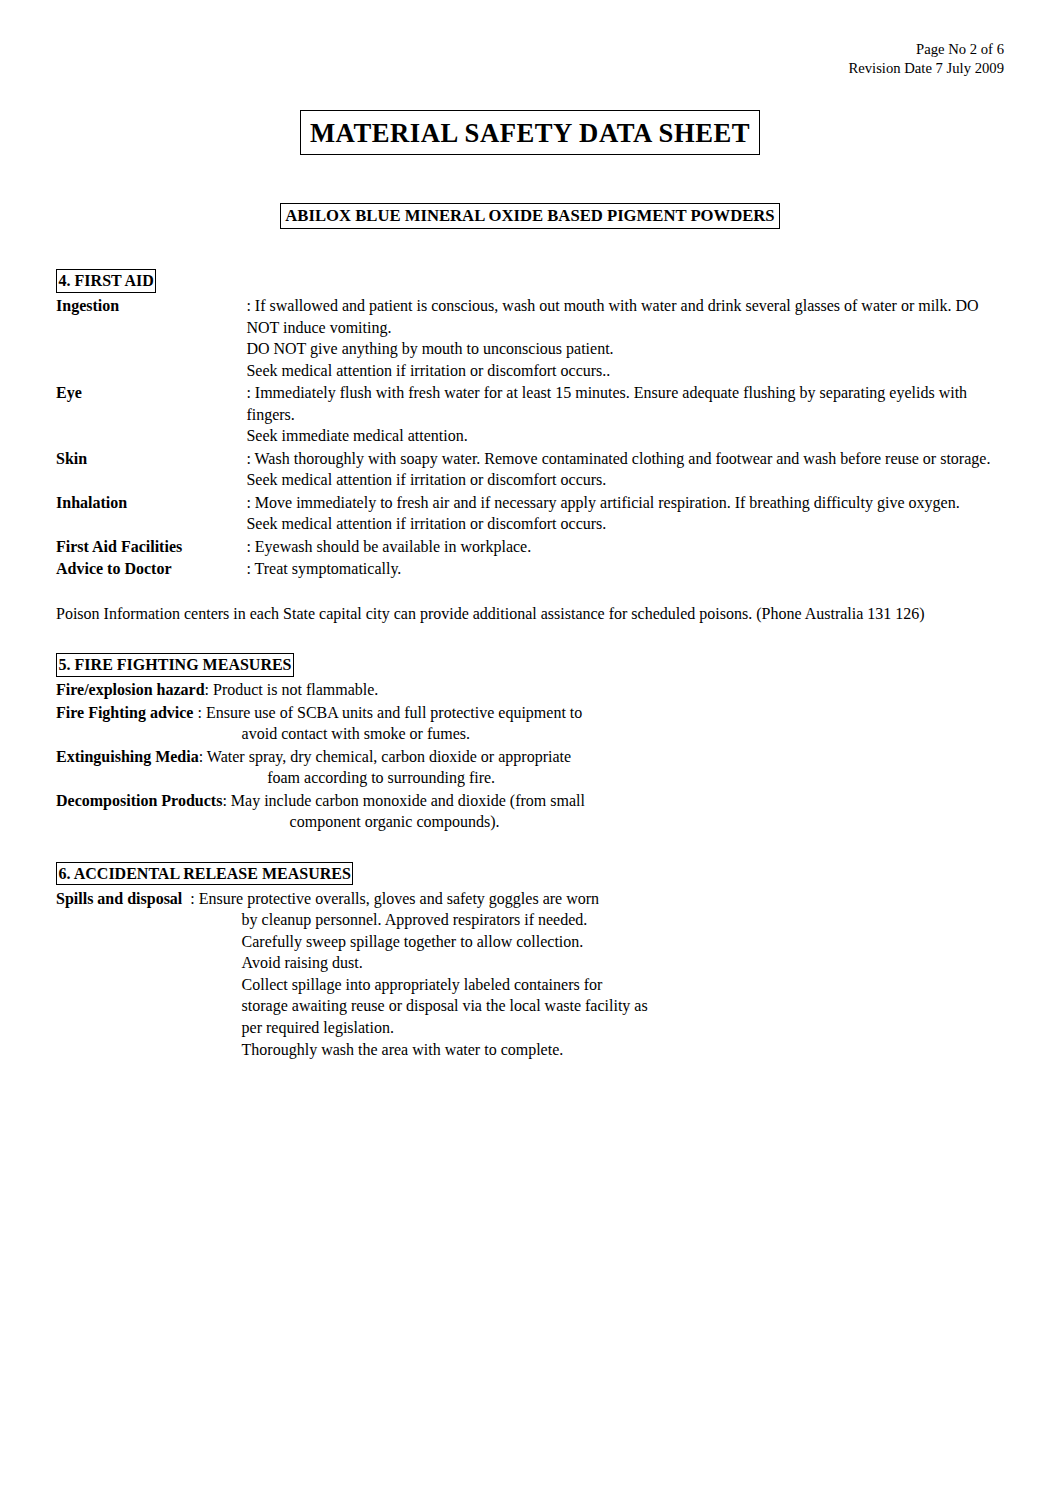Page No 2 of 6
Revision Date 7 July 2009
MATERIAL SAFETY DATA SHEET
ABILOX BLUE MINERAL OXIDE BASED PIGMENT POWDERS
4. FIRST AID
| Ingestion | : If swallowed and patient is conscious, wash out mouth with water and drink several glasses of water or milk. DO NOT induce vomiting. DO NOT give anything by mouth to unconscious patient. Seek medical attention if irritation or discomfort occurs.. |
| Eye | : Immediately flush with fresh water for at least 15 minutes. Ensure adequate flushing by separating eyelids with fingers. Seek immediate medical attention. |
| Skin | : Wash thoroughly with soapy water. Remove contaminated clothing and footwear and wash before reuse or storage. Seek medical attention if irritation or discomfort occurs. |
| Inhalation | : Move immediately to fresh air and if necessary apply artificial respiration. If breathing difficulty give oxygen. Seek medical attention if irritation or discomfort occurs. |
| First Aid Facilities | : Eyewash should be available in workplace. |
| Advice to Doctor | : Treat symptomatically. |
Poison Information centers in each State capital city can provide additional assistance for scheduled poisons. (Phone Australia 131 126)
5. FIRE FIGHTING MEASURES
Fire/explosion hazard: Product is not flammable.
Fire Fighting advice : Ensure use of SCBA units and full protective equipment to avoid contact with smoke or fumes.
Extinguishing Media: Water spray, dry chemical, carbon dioxide or appropriate foam according to surrounding fire.
Decomposition Products: May include carbon monoxide and dioxide (from small component organic compounds).
6. ACCIDENTAL RELEASE MEASURES
Spills and disposal : Ensure protective overalls, gloves and safety goggles are worn by cleanup personnel. Approved respirators if needed. Carefully sweep spillage together to allow collection. Avoid raising dust. Collect spillage into appropriately labeled containers for storage awaiting reuse or disposal via the local waste facility as per required legislation. Thoroughly wash the area with water to complete.